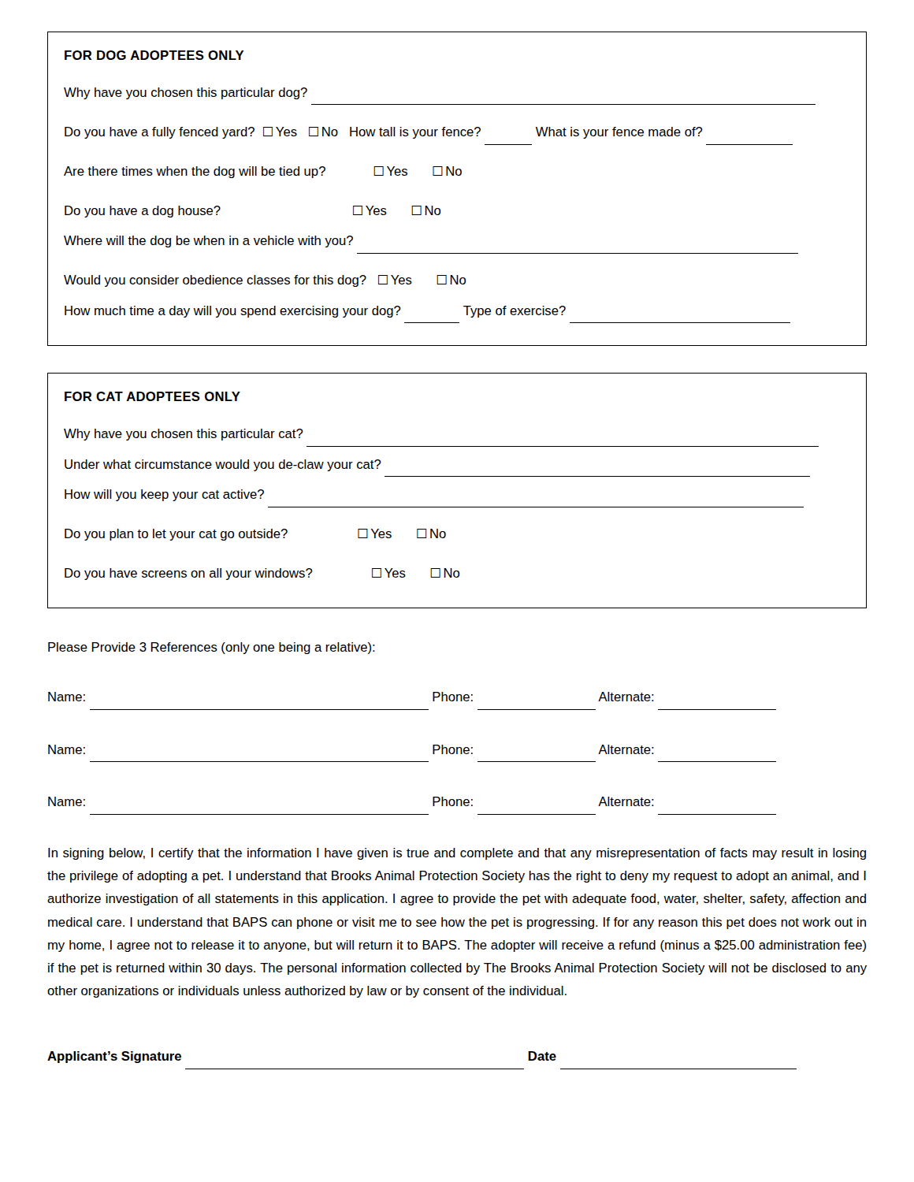FOR DOG ADOPTEES ONLY
Why have you chosen this particular dog?
Do you have a fully fenced yard? ☐Yes ☐No How tall is your fence? What is your fence made of?
Are there times when the dog will be tied up? ☐Yes ☐No
Do you have a dog house? ☐Yes ☐No
Where will the dog be when in a vehicle with you?
Would you consider obedience classes for this dog? ☐Yes ☐No
How much time a day will you spend exercising your dog? Type of exercise?
FOR CAT ADOPTEES ONLY
Why have you chosen this particular cat?
Under what circumstance would you de-claw your cat?
How will you keep your cat active?
Do you plan to let your cat go outside? ☐Yes ☐No
Do you have screens on all your windows? ☐Yes ☐No
Please Provide 3 References (only one being a relative):
Name: Phone: Alternate:
Name: Phone: Alternate:
Name: Phone: Alternate:
In signing below, I certify that the information I have given is true and complete and that any misrepresentation of facts may result in losing the privilege of adopting a pet. I understand that Brooks Animal Protection Society has the right to deny my request to adopt an animal, and I authorize investigation of all statements in this application. I agree to provide the pet with adequate food, water, shelter, safety, affection and medical care. I understand that BAPS can phone or visit me to see how the pet is progressing. If for any reason this pet does not work out in my home, I agree not to release it to anyone, but will return it to BAPS. The adopter will receive a refund (minus a $25.00 administration fee) if the pet is returned within 30 days. The personal information collected by The Brooks Animal Protection Society will not be disclosed to any other organizations or individuals unless authorized by law or by consent of the individual.
Applicant’s Signature Date